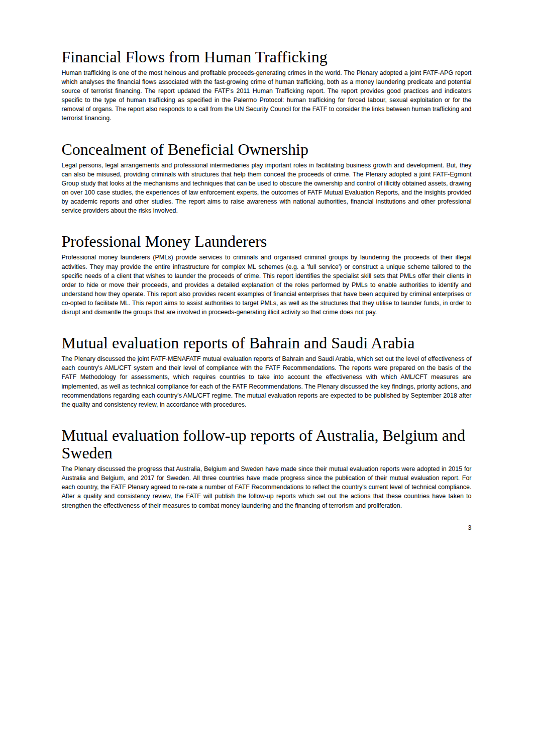Financial Flows from Human Trafficking
Human trafficking is one of the most heinous and profitable proceeds-generating crimes in the world. The Plenary adopted a joint FATF-APG report which analyses the financial flows associated with the fast-growing crime of human trafficking, both as a money laundering predicate and potential source of terrorist financing. The report updated the FATF's 2011 Human Trafficking report. The report provides good practices and indicators specific to the type of human trafficking as specified in the Palermo Protocol: human trafficking for forced labour, sexual exploitation or for the removal of organs. The report also responds to a call from the UN Security Council for the FATF to consider the links between human trafficking and terrorist financing.
Concealment of Beneficial Ownership
Legal persons, legal arrangements and professional intermediaries play important roles in facilitating business growth and development. But, they can also be misused, providing criminals with structures that help them conceal the proceeds of crime. The Plenary adopted a joint FATF-Egmont Group study that looks at the mechanisms and techniques that can be used to obscure the ownership and control of illicitly obtained assets, drawing on over 100 case studies, the experiences of law enforcement experts, the outcomes of FATF Mutual Evaluation Reports, and the insights provided by academic reports and other studies. The report aims to raise awareness with national authorities, financial institutions and other professional service providers about the risks involved.
Professional Money Launderers
Professional money launderers (PMLs) provide services to criminals and organised criminal groups by laundering the proceeds of their illegal activities. They may provide the entire infrastructure for complex ML schemes (e.g. a 'full service') or construct a unique scheme tailored to the specific needs of a client that wishes to launder the proceeds of crime. This report identifies the specialist skill sets that PMLs offer their clients in order to hide or move their proceeds, and provides a detailed explanation of the roles performed by PMLs to enable authorities to identify and understand how they operate. This report also provides recent examples of financial enterprises that have been acquired by criminal enterprises or co-opted to facilitate ML. This report aims to assist authorities to target PMLs, as well as the structures that they utilise to launder funds, in order to disrupt and dismantle the groups that are involved in proceeds-generating illicit activity so that crime does not pay.
Mutual evaluation reports of Bahrain and Saudi Arabia
The Plenary discussed the joint FATF-MENAFATF mutual evaluation reports of Bahrain and Saudi Arabia, which set out the level of effectiveness of each country's AML/CFT system and their level of compliance with the FATF Recommendations. The reports were prepared on the basis of the FATF Methodology for assessments, which requires countries to take into account the effectiveness with which AML/CFT measures are implemented, as well as technical compliance for each of the FATF Recommendations. The Plenary discussed the key findings, priority actions, and recommendations regarding each country's AML/CFT regime. The mutual evaluation reports are expected to be published by September 2018 after the quality and consistency review, in accordance with procedures.
Mutual evaluation follow-up reports of Australia, Belgium and Sweden
The Plenary discussed the progress that Australia, Belgium and Sweden have made since their mutual evaluation reports were adopted in 2015 for Australia and Belgium, and 2017 for Sweden. All three countries have made progress since the publication of their mutual evaluation report. For each country, the FATF Plenary agreed to re-rate a number of FATF Recommendations to reflect the country's current level of technical compliance. After a quality and consistency review, the FATF will publish the follow-up reports which set out the actions that these countries have taken to strengthen the effectiveness of their measures to combat money laundering and the financing of terrorism and proliferation.
3